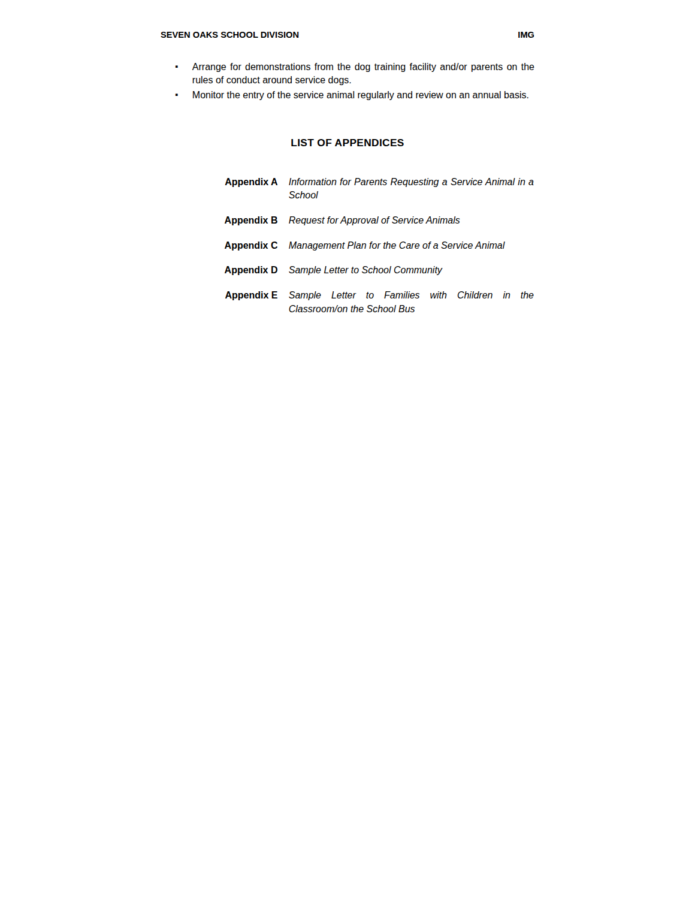SEVEN OAKS SCHOOL DIVISION IMG
Arrange for demonstrations from the dog training facility and/or parents on the rules of conduct around service dogs.
Monitor the entry of the service animal regularly and review on an annual basis.
LIST OF APPENDICES
| Appendix A | Information for Parents Requesting a Service Animal in a School |
| Appendix B | Request for Approval of Service Animals |
| Appendix C | Management Plan for the Care of a Service Animal |
| Appendix D | Sample Letter to School Community |
| Appendix E | Sample Letter to Families with Children in the Classroom/on the School Bus |